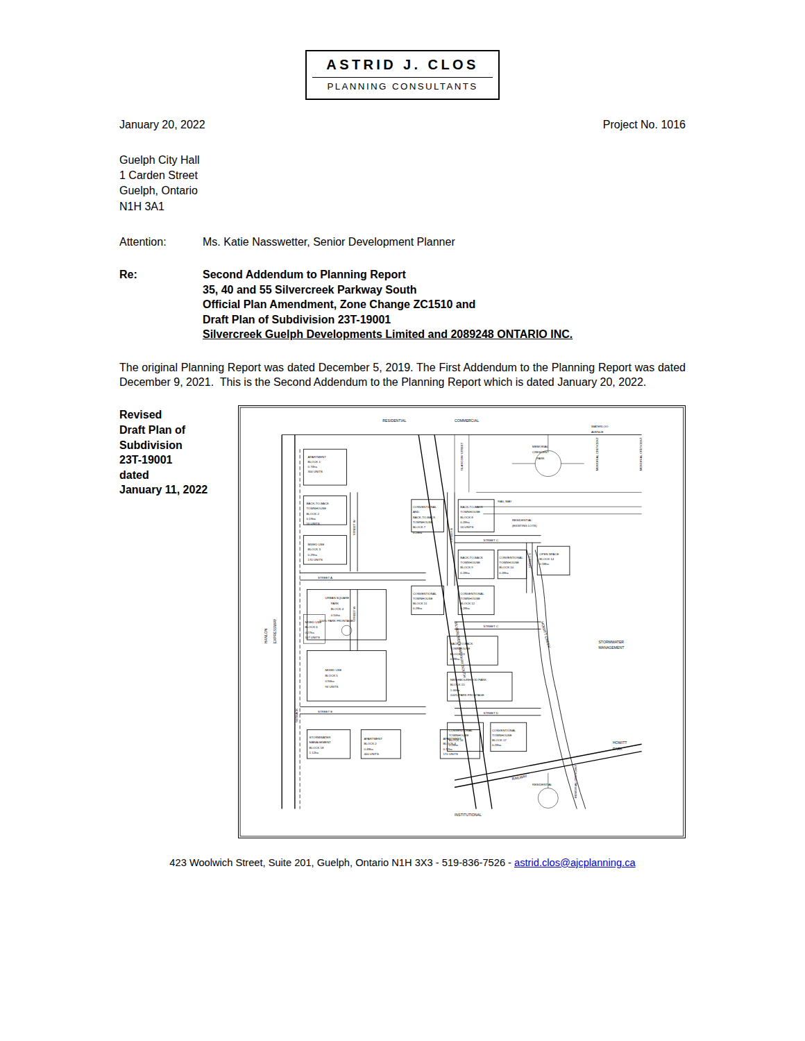ASTRID J. CLOS
PLANNING CONSULTANTS
January 20, 2022
Project No. 1016
Guelph City Hall
1 Carden Street
Guelph, Ontario
N1H 3A1
Attention: Ms. Katie Nasswetter, Senior Development Planner
Re:
Second Addendum to Planning Report
35, 40 and 55 Silvercreek Parkway South
Official Plan Amendment, Zone Change ZC1510 and
Draft Plan of Subdivision 23T-19001
Silvercreek Guelph Developments Limited and 2089248 ONTARIO INC.
The original Planning Report was dated December 5, 2019. The First Addendum to the Planning Report was dated December 9, 2021. This is the Second Addendum to the Planning Report which is dated January 20, 2022.
Revised
Draft Plan of
Subdivision
23T-19001
dated
January 11, 2022
RESIDENTIAL COMMERCIAL SILVERCREEK PARKWAY SOUTH HANLON EXPRESSWAY HOWITT CREEK STORMWATER MANAGEMENT HOWITT PARK GLASGOW STREET RAIL WAY RESIDENTIAL (EXISTING LOTS) MEMORIAL CRESCENT PARK MEMORIAL CRESCENT MEMORIAL CRESCENT WATERLOO AVENUE APARTMENT BLOCK 1 0.74ha 300 UNITS BACK-TO-BACK TOWNHOUSE BLOCK 2 0.19ha 16 UNITS STREET W MIXED USE BLOCK 3 0.29ha 170 UNITS STREET A URBAN SQUARE PARK BLOCK 4 0.50ha 100% PARK FRONTAGE MIXED USE BLOCK 5 0.96ha 94 UNITS MIXED USE BLOCK 6 0.27ha 107 UNITS STREET W STREET E STORMWATER MANAGEMENT BLOCK 18 1.12ha APARTMENT BLOCK 2 0.48ha 400 UNITS APARTMENT BLOCK 3 0.72ha 170 UNITS STREET B CONVENTIONAL AND BACK-TO-BACK TOWNHOUSE BLOCK 7 0.28ha BACK-TO-BACK TOWNHOUSE BLOCK 8 0.28ha 16 UNITS STREET C BACK-TO-BACK TOWNHOUSE BLOCK 9 0.28ha CONVENTIONAL TOWNHOUSE BLOCK 10 0.28ha STREET G OPEN SPACE BLOCK 14 0.38ha CONVENTIONAL TOWNHOUSE BLOCK 11 0.28ha CONVENTIONAL TOWNHOUSE BLOCK 12 0.28ha STREET C BACK-TO-BACK TOWNHOUSE BLOCK 13 0.28ha NEIGHBOURHOOD PARK BLOCK 15 1.00ha 100% PARK FRONTAGE STREET D CONVENTIONAL TOWNHOUSE BLOCK 16 0.28ha CONVENTIONAL TOWNHOUSE BLOCK 17 0.28ha RAILWAY INSTITUTIONAL RESIDENTIAL MEMORIAL CRESCENT SETBACK
423 Woolwich Street, Suite 201, Guelph, Ontario N1H 3X3 - 519-836-7526 - astrid.clos@ajcplanning.ca